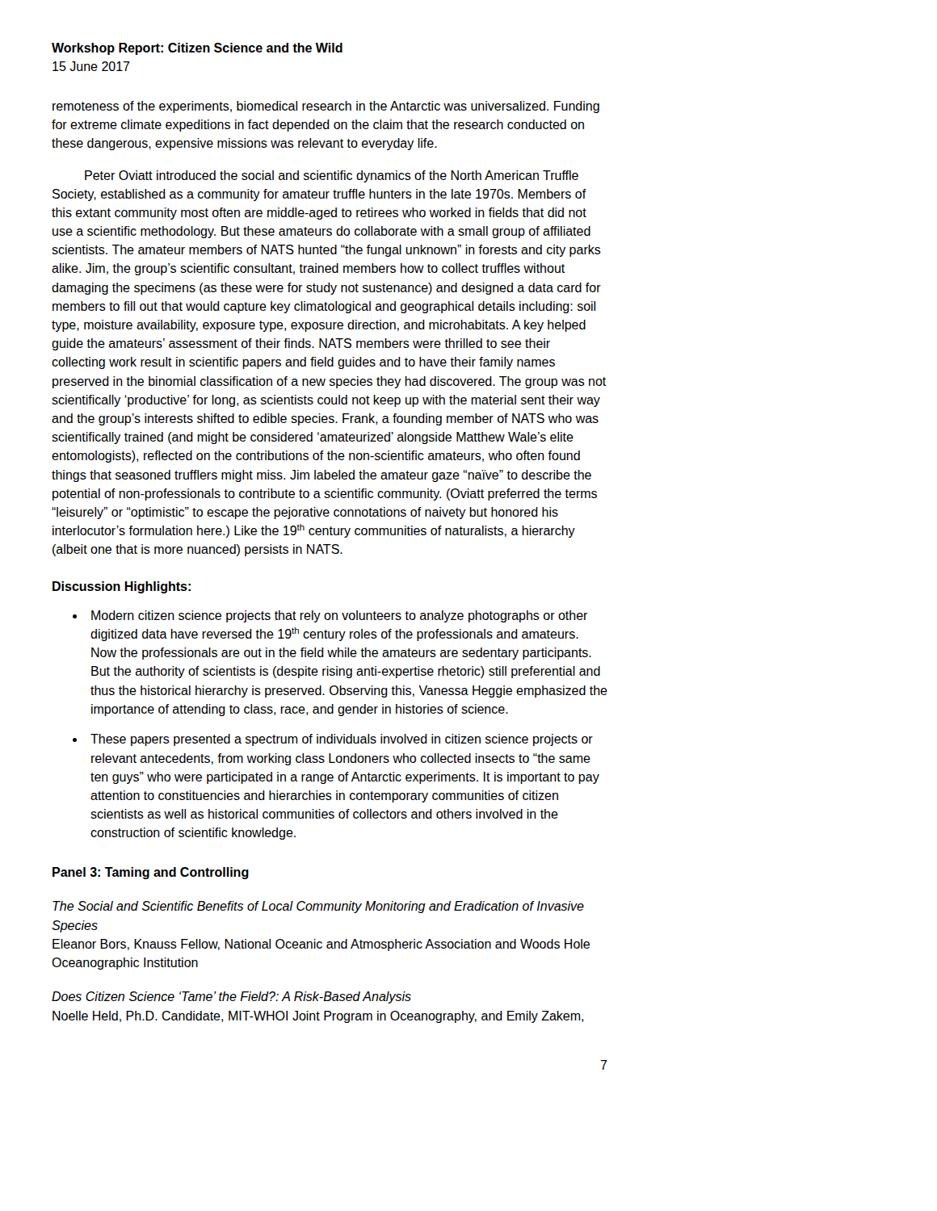Workshop Report: Citizen Science and the Wild
15 June 2017
remoteness of the experiments, biomedical research in the Antarctic was universalized. Funding for extreme climate expeditions in fact depended on the claim that the research conducted on these dangerous, expensive missions was relevant to everyday life.
Peter Oviatt introduced the social and scientific dynamics of the North American Truffle Society, established as a community for amateur truffle hunters in the late 1970s. Members of this extant community most often are middle-aged to retirees who worked in fields that did not use a scientific methodology. But these amateurs do collaborate with a small group of affiliated scientists. The amateur members of NATS hunted “the fungal unknown” in forests and city parks alike. Jim, the group’s scientific consultant, trained members how to collect truffles without damaging the specimens (as these were for study not sustenance) and designed a data card for members to fill out that would capture key climatological and geographical details including: soil type, moisture availability, exposure type, exposure direction, and microhabitats. A key helped guide the amateurs’ assessment of their finds. NATS members were thrilled to see their collecting work result in scientific papers and field guides and to have their family names preserved in the binomial classification of a new species they had discovered. The group was not scientifically ‘productive’ for long, as scientists could not keep up with the material sent their way and the group’s interests shifted to edible species. Frank, a founding member of NATS who was scientifically trained (and might be considered ‘amateurized’ alongside Matthew Wale’s elite entomologists), reflected on the contributions of the non-scientific amateurs, who often found things that seasoned trufflers might miss. Jim labeled the amateur gaze “naïve” to describe the potential of non-professionals to contribute to a scientific community. (Oviatt preferred the terms “leisurely” or “optimistic” to escape the pejorative connotations of naivety but honored his interlocutor’s formulation here.) Like the 19th century communities of naturalists, a hierarchy (albeit one that is more nuanced) persists in NATS.
Discussion Highlights:
Modern citizen science projects that rely on volunteers to analyze photographs or other digitized data have reversed the 19th century roles of the professionals and amateurs. Now the professionals are out in the field while the amateurs are sedentary participants. But the authority of scientists is (despite rising anti-expertise rhetoric) still preferential and thus the historical hierarchy is preserved. Observing this, Vanessa Heggie emphasized the importance of attending to class, race, and gender in histories of science.
These papers presented a spectrum of individuals involved in citizen science projects or relevant antecedents, from working class Londoners who collected insects to “the same ten guys” who were participated in a range of Antarctic experiments. It is important to pay attention to constituencies and hierarchies in contemporary communities of citizen scientists as well as historical communities of collectors and others involved in the construction of scientific knowledge.
Panel 3: Taming and Controlling
The Social and Scientific Benefits of Local Community Monitoring and Eradication of Invasive Species
Eleanor Bors, Knauss Fellow, National Oceanic and Atmospheric Association and Woods Hole Oceanographic Institution
Does Citizen Science ‘Tame’ the Field?: A Risk-Based Analysis
Noelle Held, Ph.D. Candidate, MIT-WHOI Joint Program in Oceanography, and Emily Zakem,
7